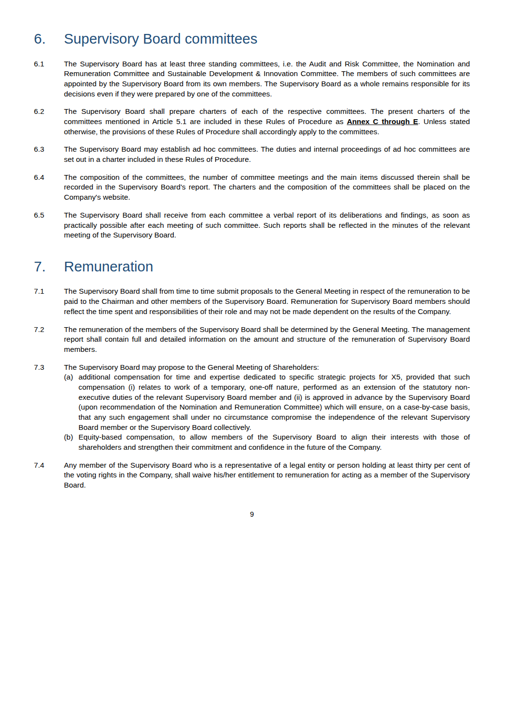6. Supervisory Board committees
6.1
The Supervisory Board has at least three standing committees, i.e. the Audit and Risk Committee, the Nomination and Remuneration Committee and Sustainable Development & Innovation Committee. The members of such committees are appointed by the Supervisory Board from its own members. The Supervisory Board as a whole remains responsible for its decisions even if they were prepared by one of the committees.
6.2
The Supervisory Board shall prepare charters of each of the respective committees. The present charters of the committees mentioned in Article 5.1 are included in these Rules of Procedure as Annex C through E. Unless stated otherwise, the provisions of these Rules of Procedure shall accordingly apply to the committees.
6.3
The Supervisory Board may establish ad hoc committees. The duties and internal proceedings of ad hoc committees are set out in a charter included in these Rules of Procedure.
6.4
The composition of the committees, the number of committee meetings and the main items discussed therein shall be recorded in the Supervisory Board's report. The charters and the composition of the committees shall be placed on the Company's website.
6.5
The Supervisory Board shall receive from each committee a verbal report of its deliberations and findings, as soon as practically possible after each meeting of such committee. Such reports shall be reflected in the minutes of the relevant meeting of the Supervisory Board.
7. Remuneration
7.1
The Supervisory Board shall from time to time submit proposals to the General Meeting in respect of the remuneration to be paid to the Chairman and other members of the Supervisory Board. Remuneration for Supervisory Board members should reflect the time spent and responsibilities of their role and may not be made dependent on the results of the Company.
7.2
The remuneration of the members of the Supervisory Board shall be determined by the General Meeting. The management report shall contain full and detailed information on the amount and structure of the remuneration of Supervisory Board members.
7.3
The Supervisory Board may propose to the General Meeting of Shareholders:
(a) additional compensation for time and expertise dedicated to specific strategic projects for X5, provided that such compensation (i) relates to work of a temporary, one-off nature, performed as an extension of the statutory non-executive duties of the relevant Supervisory Board member and (ii) is approved in advance by the Supervisory Board (upon recommendation of the Nomination and Remuneration Committee) which will ensure, on a case-by-case basis, that any such engagement shall under no circumstance compromise the independence of the relevant Supervisory Board member or the Supervisory Board collectively.
(b) Equity-based compensation, to allow members of the Supervisory Board to align their interests with those of shareholders and strengthen their commitment and confidence in the future of the Company.
7.4
Any member of the Supervisory Board who is a representative of a legal entity or person holding at least thirty per cent of the voting rights in the Company, shall waive his/her entitlement to remuneration for acting as a member of the Supervisory Board.
9